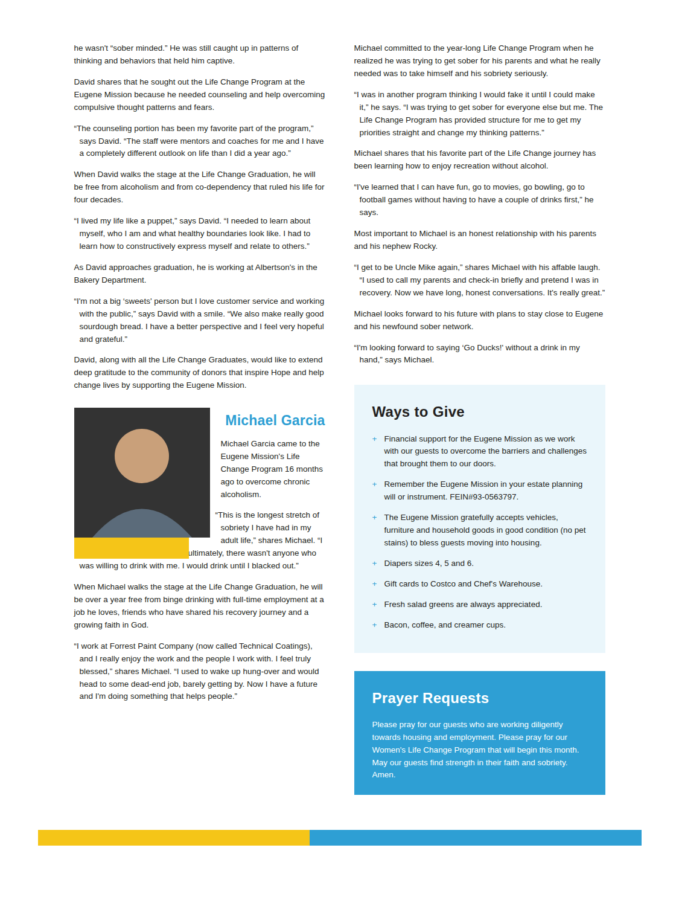he wasn't “sober minded.” He was still caught up in patterns of thinking and behaviors that held him captive.
David shares that he sought out the Life Change Program at the Eugene Mission because he needed counseling and help overcoming compulsive thought patterns and fears.
“The counseling portion has been my favorite part of the program,” says David. “The staff were mentors and coaches for me and I have a completely different outlook on life than I did a year ago.”
When David walks the stage at the Life Change Graduation, he will be free from alcoholism and from co-dependency that ruled his life for four decades.
“I lived my life like a puppet,” says David. “I needed to learn about myself, who I am and what healthy boundaries look like. I had to learn how to constructively express myself and relate to others.”
As David approaches graduation, he is working at Albertson's in the Bakery Department.
“I'm not a big ‘sweets' person but I love customer service and working with the public,” says David with a smile. “We also make really good sourdough bread. I have a better perspective and I feel very hopeful and grateful.”
David, along with all the Life Change Graduates, would like to extend deep gratitude to the community of donors that inspire Hope and help change lives by supporting the Eugene Mission.
Michael Garcia
Michael Garcia came to the Eugene Mission's Life Change Program 16 months ago to overcome chronic alcoholism.
“This is the longest stretch of sobriety I have had in my adult life,” shares Michael. “I used to party with friends but, ultimately, there wasn't anyone who was willing to drink with me. I would drink until I blacked out.”
When Michael walks the stage at the Life Change Graduation, he will be over a year free from binge drinking with full-time employment at a job he loves, friends who have shared his recovery journey and a growing faith in God.
“I work at Forrest Paint Company (now called Technical Coatings), and I really enjoy the work and the people I work with. I feel truly blessed,” shares Michael. “I used to wake up hung-over and would head to some dead-end job, barely getting by. Now I have a future and I'm doing something that helps people.”
Michael committed to the year-long Life Change Program when he realized he was trying to get sober for his parents and what he really needed was to take himself and his sobriety seriously.
“I was in another program thinking I would fake it until I could make it,” he says. “I was trying to get sober for everyone else but me. The Life Change Program has provided structure for me to get my priorities straight and change my thinking patterns.”
Michael shares that his favorite part of the Life Change journey has been learning how to enjoy recreation without alcohol.
“I've learned that I can have fun, go to movies, go bowling, go to football games without having to have a couple of drinks first,” he says.
Most important to Michael is an honest relationship with his parents and his nephew Rocky.
“I get to be Uncle Mike again,” shares Michael with his affable laugh. “I used to call my parents and check-in briefly and pretend I was in recovery. Now we have long, honest conversations. It's really great.”
Michael looks forward to his future with plans to stay close to Eugene and his newfound sober network.
“I'm looking forward to saying ‘Go Ducks!' without a drink in my hand,” says Michael.
Ways to Give
Financial support for the Eugene Mission as we work with our guests to overcome the barriers and challenges that brought them to our doors.
Remember the Eugene Mission in your estate planning will or instrument. FEIN#93-0563797.
The Eugene Mission gratefully accepts vehicles, furniture and household goods in good condition (no pet stains) to bless guests moving into housing.
Diapers sizes 4, 5 and 6.
Gift cards to Costco and Chef's Warehouse.
Fresh salad greens are always appreciated.
Bacon, coffee, and creamer cups.
Prayer Requests
Please pray for our guests who are working diligently towards housing and employment. Please pray for our Women's Life Change Program that will begin this month. May our guests find strength in their faith and sobriety. Amen.